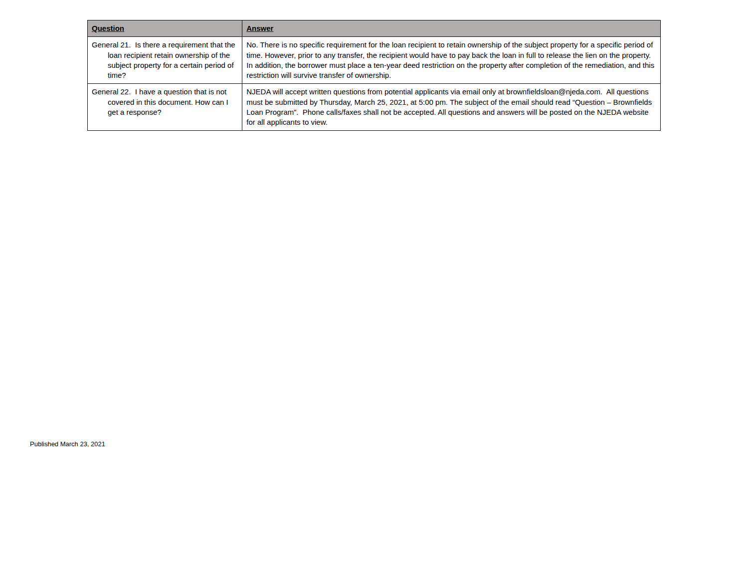| Question | Answer |
| --- | --- |
| General 21. Is there a requirement that the loan recipient retain ownership of the subject property for a certain period of time? | No. There is no specific requirement for the loan recipient to retain ownership of the subject property for a specific period of time. However, prior to any transfer, the recipient would have to pay back the loan in full to release the lien on the property. In addition, the borrower must place a ten-year deed restriction on the property after completion of the remediation, and this restriction will survive transfer of ownership. |
| General 22. I have a question that is not covered in this document. How can I get a response? | NJEDA will accept written questions from potential applicants via email only at brownfieldsloan@njeda.com. All questions must be submitted by Thursday, March 25, 2021, at 5:00 pm. The subject of the email should read “Question – Brownfields Loan Program”. Phone calls/faxes shall not be accepted. All questions and answers will be posted on the NJEDA website for all applicants to view. |
Published March 23, 2021